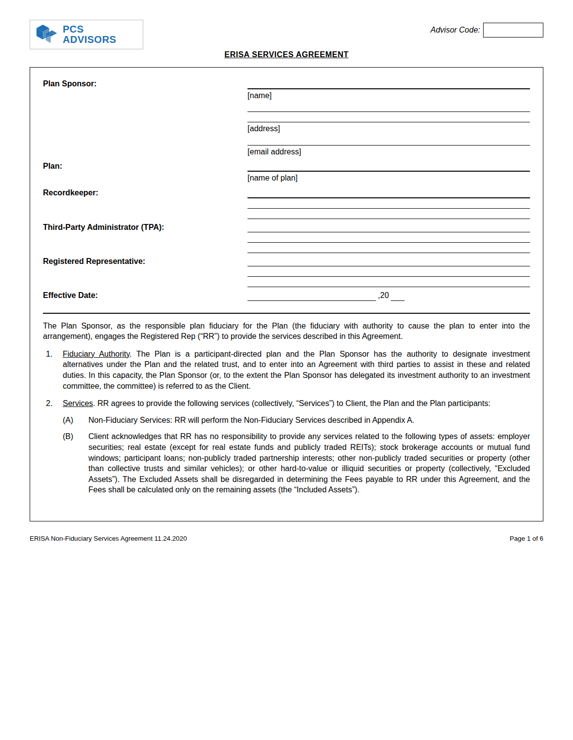PCS
ADVISORS
Advisor Code:
ERISA SERVICES AGREEMENT
| Plan Sponsor: | [name] [address] [email address] |
| Plan: | [name of plan] |
| Recordkeeper: | |
| Third-Party Administrator (TPA): | |
| Registered Representative: | |
| Effective Date: | ,20 |
The Plan Sponsor, as the responsible plan fiduciary for the Plan (the fiduciary with authority to cause the plan to enter into the arrangement), engages the Registered Rep (“RR”) to provide the services described in this Agreement.
Fiduciary Authority. The Plan is a participant-directed plan and the Plan Sponsor has the authority to designate investment alternatives under the Plan and the related trust, and to enter into an Agreement with third parties to assist in these and related duties. In this capacity, the Plan Sponsor (or, to the extent the Plan Sponsor has delegated its investment authority to an investment committee, the committee) is referred to as the Client.
Services. RR agrees to provide the following services (collectively, “Services”) to Client, the Plan and the Plan participants:
(A) Non-Fiduciary Services: RR will perform the Non-Fiduciary Services described in Appendix A.
(B) Client acknowledges that RR has no responsibility to provide any services related to the following types of assets: employer securities; real estate (except for real estate funds and publicly traded REITs); stock brokerage accounts or mutual fund windows; participant loans; non-publicly traded partnership interests; other non-publicly traded securities or property (other than collective trusts and similar vehicles); or other hard-to-value or illiquid securities or property (collectively, “Excluded Assets”). The Excluded Assets shall be disregarded in determining the Fees payable to RR under this Agreement, and the Fees shall be calculated only on the remaining assets (the “Included Assets”).
ERISA Non-Fiduciary Services Agreement 11.24.2020 Page 1 of 6